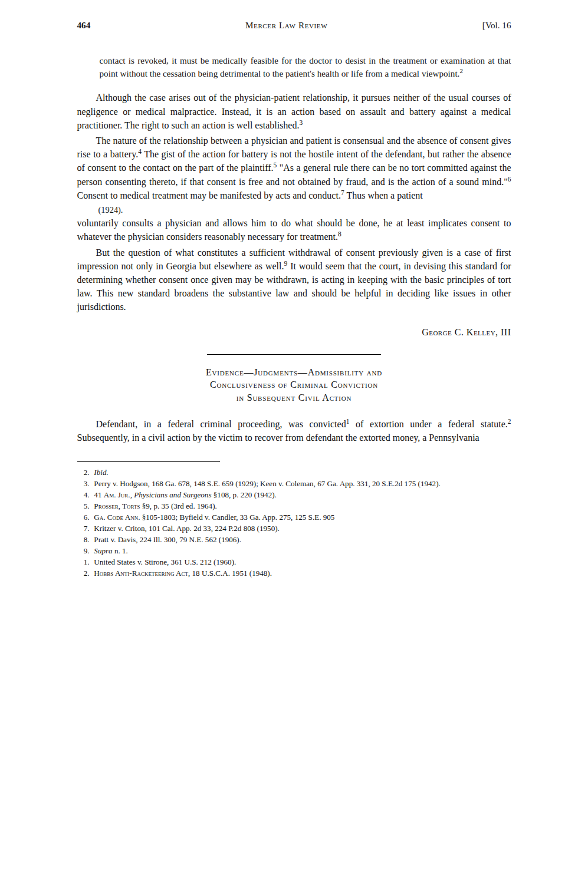464 Mercer Law Review [Vol. 16
contact is revoked, it must be medically feasible for the doctor to desist in the treatment or examination at that point without the cessation being detrimental to the patient's health or life from a medical viewpoint.2
Although the case arises out of the physician-patient relationship, it pursues neither of the usual courses of negligence or medical malpractice. Instead, it is an action based on assault and battery against a medical practitioner. The right to such an action is well established.3
The nature of the relationship between a physician and patient is consensual and the absence of consent gives rise to a battery.4 The gist of the action for battery is not the hostile intent of the defendant, but rather the absence of consent to the contact on the part of the plaintiff.5 "As a general rule there can be no tort committed against the person consenting thereto, if that consent is free and not obtained by fraud, and is the action of a sound mind."6 Consent to medical treatment may be manifested by acts and conduct.7 Thus when a patient
(1924).
voluntarily consults a physician and allows him to do what should be done, he at least implicates consent to whatever the physician considers reasonably necessary for treatment.8
But the question of what constitutes a sufficient withdrawal of consent previously given is a case of first impression not only in Georgia but elsewhere as well.9 It would seem that the court, in devising this standard for determining whether consent once given may be withdrawn, is acting in keeping with the basic principles of tort law. This new standard broadens the substantive law and should be helpful in deciding like issues in other jurisdictions.
George C. Kelley, III
Evidence—Judgments—Admissibility and
Conclusiveness of Criminal Conviction
in Subsequent Civil Action
Defendant, in a federal criminal proceeding, was convicted1 of extortion under a federal statute.2 Subsequently, in a civil action by the victim to recover from defendant the extorted money, a Pennsylvania
2. Ibid.
3. Perry v. Hodgson, 168 Ga. 678, 148 S.E. 659 (1929); Keen v. Coleman, 67 Ga. App. 331, 20 S.E.2d 175 (1942).
4. 41 Am. Jur., Physicians and Surgeons §108, p. 220 (1942).
5. Prosser, Torts §9, p. 35 (3rd ed. 1964).
6. Ga. Code Ann. §105-1803; Byfield v. Candler, 33 Ga. App. 275, 125 S.E. 905
7. Kritzer v. Criton, 101 Cal. App. 2d 33, 224 P.2d 808 (1950).
8. Pratt v. Davis, 224 Ill. 300, 79 N.E. 562 (1906).
9. Supra n. 1.
1. United States v. Stirone, 361 U.S. 212 (1960).
2. Hobbs Anti-Racketeering Act, 18 U.S.C.A. 1951 (1948).